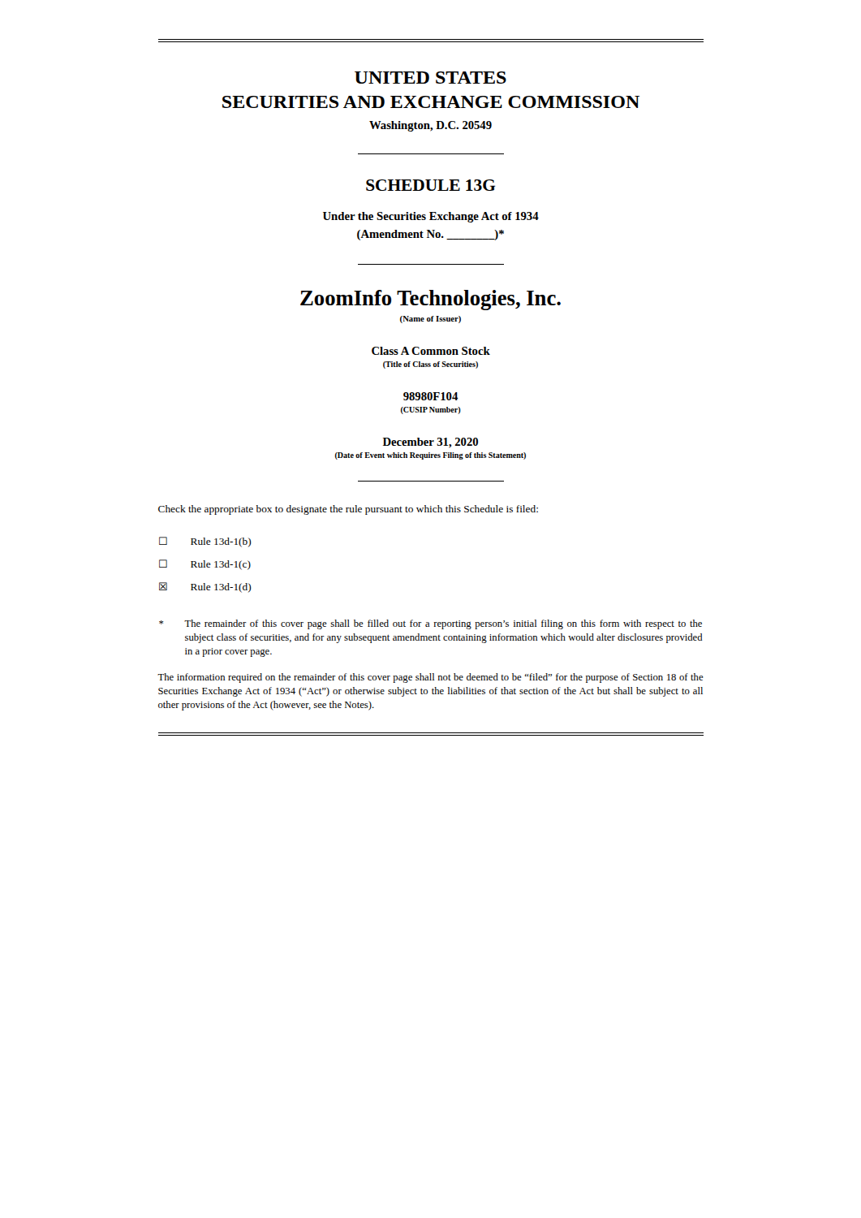UNITED STATES
SECURITIES AND EXCHANGE COMMISSION
Washington, D.C. 20549
SCHEDULE 13G
Under the Securities Exchange Act of 1934
(Amendment No. ________)*
ZoomInfo Technologies, Inc.
(Name of Issuer)
Class A Common Stock
(Title of Class of Securities)
98980F104
(CUSIP Number)
December 31, 2020
(Date of Event which Requires Filing of this Statement)
Check the appropriate box to designate the rule pursuant to which this Schedule is filed:
| ☐ | Rule 13d-1(b) |
| ☐ | Rule 13d-1(c) |
| ☒ | Rule 13d-1(d) |
| * | The remainder of this cover page shall be filled out for a reporting person’s initial filing on this form with respect to the subject class of securities, and for any subsequent amendment containing information which would alter disclosures provided in a prior cover page. |
The information required on the remainder of this cover page shall not be deemed to be “filed” for the purpose of Section 18 of the Securities Exchange Act of 1934 (“Act”) or otherwise subject to the liabilities of that section of the Act but shall be subject to all other provisions of the Act (however, see the Notes).